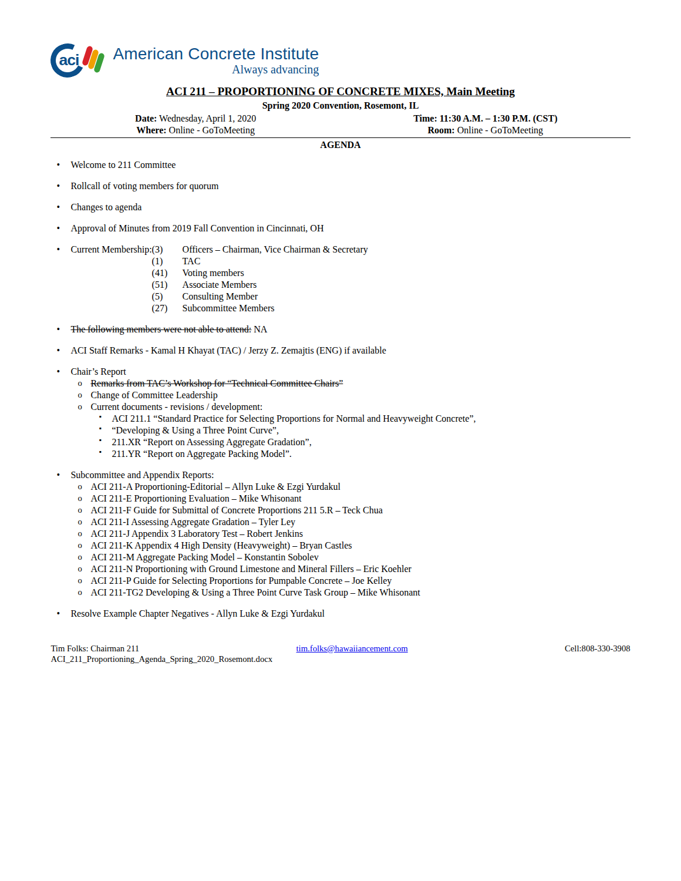aci
American Concrete Institute
Always advancing
ACI 211 – PROPORTIONING OF CONCRETE MIXES, Main Meeting
Spring 2020 Convention, Rosemont, IL
| Date: Wednesday, April 1, 2020 | Time: 11:30 A.M. – 1:30 P.M. (CST) |
| Where: Online - GoToMeeting | Room: Online - GoToMeeting |
AGENDA
Welcome to 211 Committee
Rollcall of voting members for quorum
Changes to agenda
Approval of Minutes from 2019 Fall Convention in Cincinnati, OH
| Current Membership: | (3) | Officers – Chairman, Vice Chairman & Secretary |
| | (1) | TAC |
| | (41) | Voting members |
| | (51) | Associate Members |
| | (5) | Consulting Member |
| | (27) | Subcommittee Members |
The following members were not able to attend: NA
ACI Staff Remarks - Kamal H Khayat (TAC) / Jerzy Z. Zemajtis (ENG) if available
Chair’s Report
Remarks from TAC’s Workshop for “Technical Committee Chairs”
Change of Committee Leadership
Current documents - revisions / development:
ACI 211.1 “Standard Practice for Selecting Proportions for Normal and Heavyweight Concrete”,
“Developing & Using a Three Point Curve”,
211.XR “Report on Assessing Aggregate Gradation”,
211.YR “Report on Aggregate Packing Model”.
Subcommittee and Appendix Reports:
ACI 211-A Proportioning-Editorial – Allyn Luke & Ezgi Yurdakul
ACI 211-E Proportioning Evaluation – Mike Whisonant
ACI 211-F Guide for Submittal of Concrete Proportions 211 5.R – Teck Chua
ACI 211-I Assessing Aggregate Gradation – Tyler Ley
ACI 211-J Appendix 3 Laboratory Test – Robert Jenkins
ACI 211-K Appendix 4 High Density (Heavyweight) – Bryan Castles
ACI 211-M Aggregate Packing Model – Konstantin Sobolev
ACI 211-N Proportioning with Ground Limestone and Mineral Fillers – Eric Koehler
ACI 211-P Guide for Selecting Proportions for Pumpable Concrete – Joe Kelley
ACI 211-TG2 Developing & Using a Three Point Curve Task Group – Mike Whisonant
Resolve Example Chapter Negatives - Allyn Luke & Ezgi Yurdakul
Tim Folks: Chairman 211
tim.folks@hawaiiancement.com
Cell:808-330-3908
ACI_211_Proportioning_Agenda_Spring_2020_Rosemont.docx